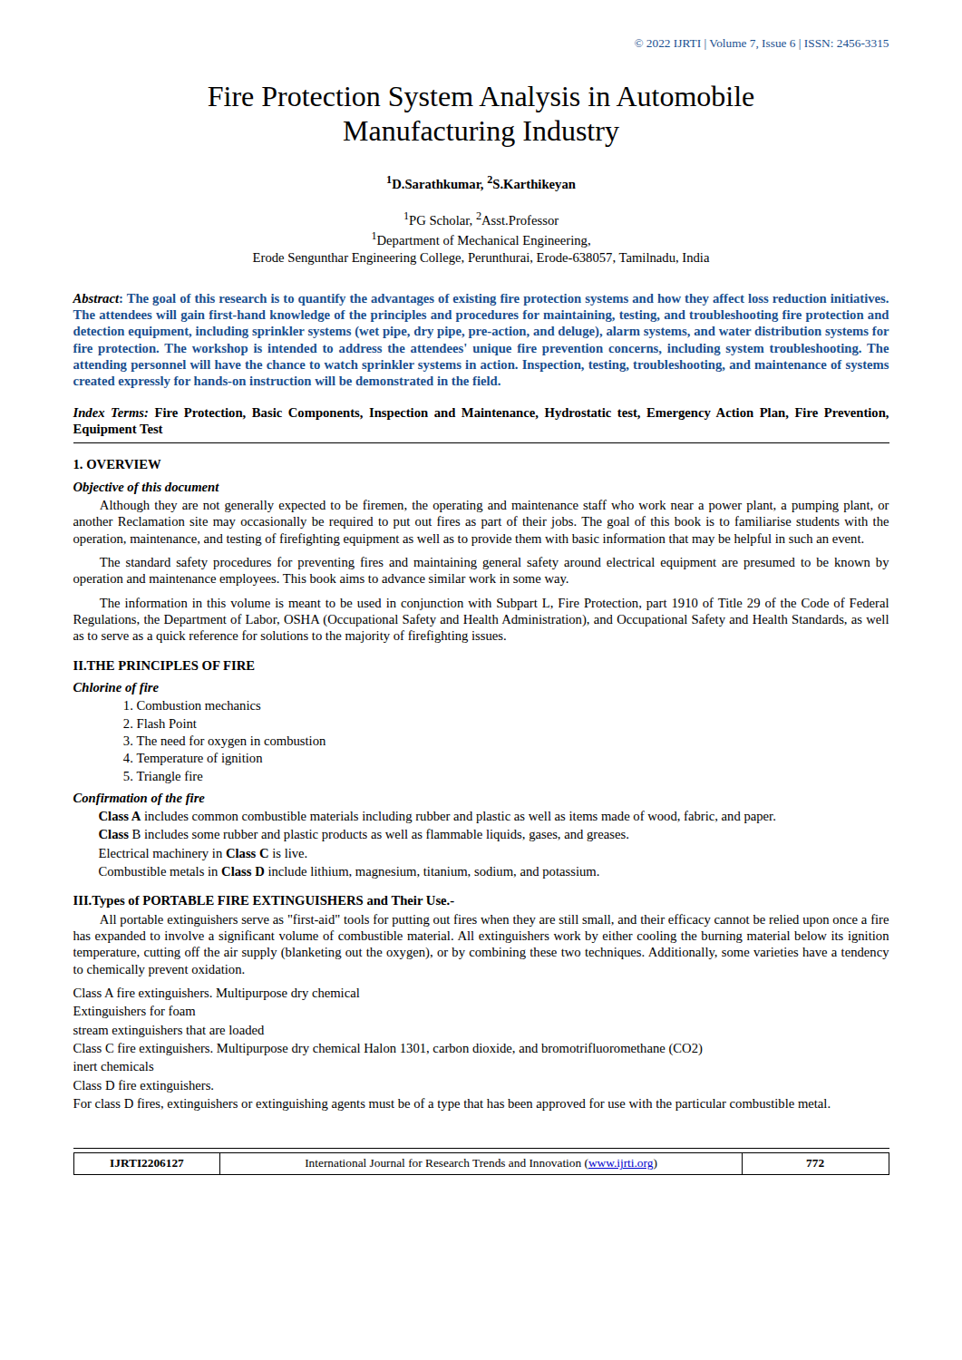© 2022 IJRTI | Volume 7, Issue 6 | ISSN: 2456-3315
Fire Protection System Analysis in Automobile
Manufacturing Industry
1D.Sarathkumar, 2S.Karthikeyan
1PG Scholar, 2Asst.Professor
1Department of Mechanical Engineering,
Erode Sengunthar Engineering College, Perunthurai, Erode-638057, Tamilnadu, India
Abstract: The goal of this research is to quantify the advantages of existing fire protection systems and how they affect loss reduction initiatives. The attendees will gain first-hand knowledge of the principles and procedures for maintaining, testing, and troubleshooting fire protection and detection equipment, including sprinkler systems (wet pipe, dry pipe, pre-action, and deluge), alarm systems, and water distribution systems for fire protection. The workshop is intended to address the attendees' unique fire prevention concerns, including system troubleshooting. The attending personnel will have the chance to watch sprinkler systems in action. Inspection, testing, troubleshooting, and maintenance of systems created expressly for hands-on instruction will be demonstrated in the field.
Index Terms: Fire Protection, Basic Components, Inspection and Maintenance, Hydrostatic test, Emergency Action Plan, Fire Prevention, Equipment Test
1. OVERVIEW
Objective of this document
Although they are not generally expected to be firemen, the operating and maintenance staff who work near a power plant, a pumping plant, or another Reclamation site may occasionally be required to put out fires as part of their jobs. The goal of this book is to familiarise students with the operation, maintenance, and testing of firefighting equipment as well as to provide them with basic information that may be helpful in such an event.
The standard safety procedures for preventing fires and maintaining general safety around electrical equipment are presumed to be known by operation and maintenance employees. This book aims to advance similar work in some way.
The information in this volume is meant to be used in conjunction with Subpart L, Fire Protection, part 1910 of Title 29 of the Code of Federal Regulations, the Department of Labor, OSHA (Occupational Safety and Health Administration), and Occupational Safety and Health Standards, as well as to serve as a quick reference for solutions to the majority of firefighting issues.
II.THE PRINCIPLES OF FIRE
Chlorine of fire
Combustion mechanics
Flash Point
The need for oxygen in combustion
Temperature of ignition
Triangle fire
Confirmation of the fire
Class A includes common combustible materials including rubber and plastic as well as items made of wood, fabric, and paper.
Class B includes some rubber and plastic products as well as flammable liquids, gases, and greases.
Electrical machinery in Class C is live.
Combustible metals in Class D include lithium, magnesium, titanium, sodium, and potassium.
III.Types of PORTABLE FIRE EXTINGUISHERS and Their Use.-
All portable extinguishers serve as "first-aid" tools for putting out fires when they are still small, and their efficacy cannot be relied upon once a fire has expanded to involve a significant volume of combustible material. All extinguishers work by either cooling the burning material below its ignition temperature, cutting off the air supply (blanketing out the oxygen), or by combining these two techniques. Additionally, some varieties have a tendency to chemically prevent oxidation.
Class A fire extinguishers. Multipurpose dry chemical
Extinguishers for foam
stream extinguishers that are loaded
Class C fire extinguishers. Multipurpose dry chemical Halon 1301, carbon dioxide, and bromotrifluoromethane (CO2)
inert chemicals
Class D fire extinguishers.
For class D fires, extinguishers or extinguishing agents must be of a type that has been approved for use with the particular combustible metal.
| IJRTI2206127 | International Journal for Research Trends and Innovation ( www.ijrti.org ) | 772 |